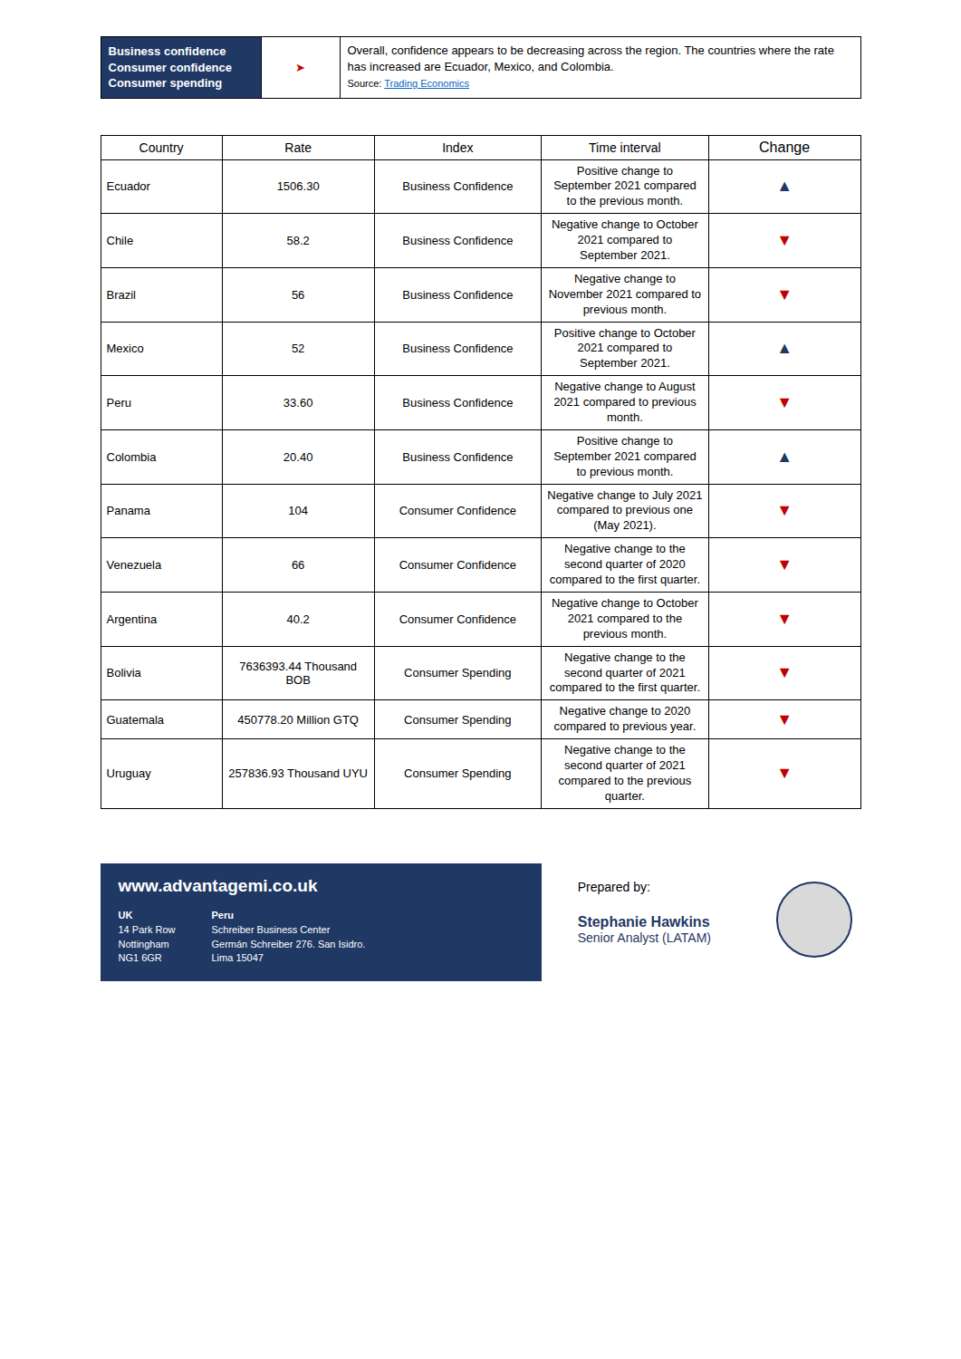| Business confidence Consumer confidence Consumer spending | ➤ | Overall, confidence appears to be decreasing across the region. The countries where the rate has increased are Ecuador, Mexico, and Colombia. Source: Trading Economics |
| Country | Rate | Index | Time interval | Change |
| --- | --- | --- | --- | --- |
| Ecuador | 1506.30 | Business Confidence | Positive change to September 2021 compared to the previous month. | ▲ |
| Chile | 58.2 | Business Confidence | Negative change to October 2021 compared to September 2021. | ▼ |
| Brazil | 56 | Business Confidence | Negative change to November 2021 compared to previous month. | ▼ |
| Mexico | 52 | Business Confidence | Positive change to October 2021 compared to September 2021. | ▲ |
| Peru | 33.60 | Business Confidence | Negative change to August 2021 compared to previous month. | ▼ |
| Colombia | 20.40 | Business Confidence | Positive change to September 2021 compared to previous month. | ▲ |
| Panama | 104 | Consumer Confidence | Negative change to July 2021 compared to previous one (May 2021). | ▼ |
| Venezuela | 66 | Consumer Confidence | Negative change to the second quarter of 2020 compared to the first quarter. | ▼ |
| Argentina | 40.2 | Consumer Confidence | Negative change to October 2021 compared to the previous month. | ▼ |
| Bolivia | 7636393.44 Thousand BOB | Consumer Spending | Negative change to the second quarter of 2021 compared to the first quarter. | ▼ |
| Guatemala | 450778.20 Million GTQ | Consumer Spending | Negative change to 2020 compared to previous year. | ▼ |
| Uruguay | 257836.93 Thousand UYU | Consumer Spending | Negative change to the second quarter of 2021 compared to the previous quarter. | ▼ |
www.advantagemi.co.uk
UK
14 Park Row
Nottingham
NG1 6GR
Peru
Schreiber Business Center
Germán Schreiber 276. San Isidro.
Lima 15047
Prepared by:
Stephanie Hawkins
Senior Analyst (LATAM)